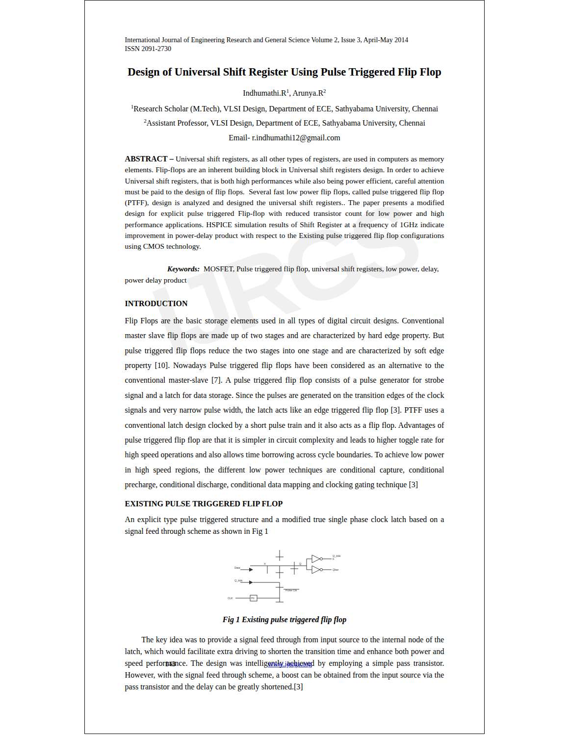IJRGS
International Journal of Engineering Research and General Science Volume 2, Issue 3, April-May 2014
ISSN 2091-2730
Design of Universal Shift Register Using Pulse Triggered Flip Flop
Indhumathi.R1, Arunya.R2
1Research Scholar (M.Tech), VLSI Design, Department of ECE, Sathyabama University, Chennai
2Assistant Professor, VLSI Design, Department of ECE, Sathyabama University, Chennai
Email- r.indhumathi12@gmail.com
ABSTRACT – Universal shift registers, as all other types of registers, are used in computers as memory elements. Flip-flops are an inherent building block in Universal shift registers design. In order to achieve Universal shift registers, that is both high performances while also being power efficient, careful attention must be paid to the design of flip flops. Several fast low power flip flops, called pulse triggered flip flop (PTFF), design is analyzed and designed the universal shift registers.. The paper presents a modified design for explicit pulse triggered Flip-flop with reduced transistor count for low power and high performance applications. HSPICE simulation results of Shift Register at a frequency of 1GHz indicate improvement in power-delay product with respect to the Existing pulse triggered flip flop configurations using CMOS technology.
Keywords: MOSFET, Pulse triggered flip flop, universal shift registers, low power, delay, power delay product
Introduction
Flip Flops are the basic storage elements used in all types of digital circuit designs. Conventional master slave flip flops are made up of two stages and are characterized by hard edge property. But pulse triggered flip flops reduce the two stages into one stage and are characterized by soft edge property [10]. Nowadays Pulse triggered flip flops have been considered as an alternative to the conventional master-slave [7]. A pulse triggered flip flop consists of a pulse generator for strobe signal and a latch for data storage. Since the pulses are generated on the transition edges of the clock signals and very narrow pulse width, the latch acts like an edge triggered flip flop [3]. PTFF uses a conventional latch design clocked by a short pulse train and it also acts as a flip flop. Advantages of pulse triggered flip flop are that it is simpler in circuit complexity and leads to higher toggle rate for high speed operations and also allows time borrowing across cycle boundaries. To achieve low power in high speed regions, the different low power techniques are conditional capture, conditional precharge, conditional discharge, conditional data mapping and clocking gating technique [3]
Existing Pulse Triggered Flip Flop
An explicit type pulse triggered structure and a modified true single phase clock latch based on a signal feed through scheme as shown in Fig 1
Data X Q Q_bbk b Qbar Q_bbk Pulse Clk CLK PG
Fig 1 Existing pulse triggered flip flop
The key idea was to provide a signal feed through from input source to the internal node of the latch, which would facilitate extra driving to shorten the transition time and enhance both power and speed performance. The design was intelligently achieved by employing a simple pass transistor. However, with the signal feed through scheme, a boost can be obtained from the input source via the pass transistor and the delay can be greatly shortened.[3]
143
www.ijergs.org